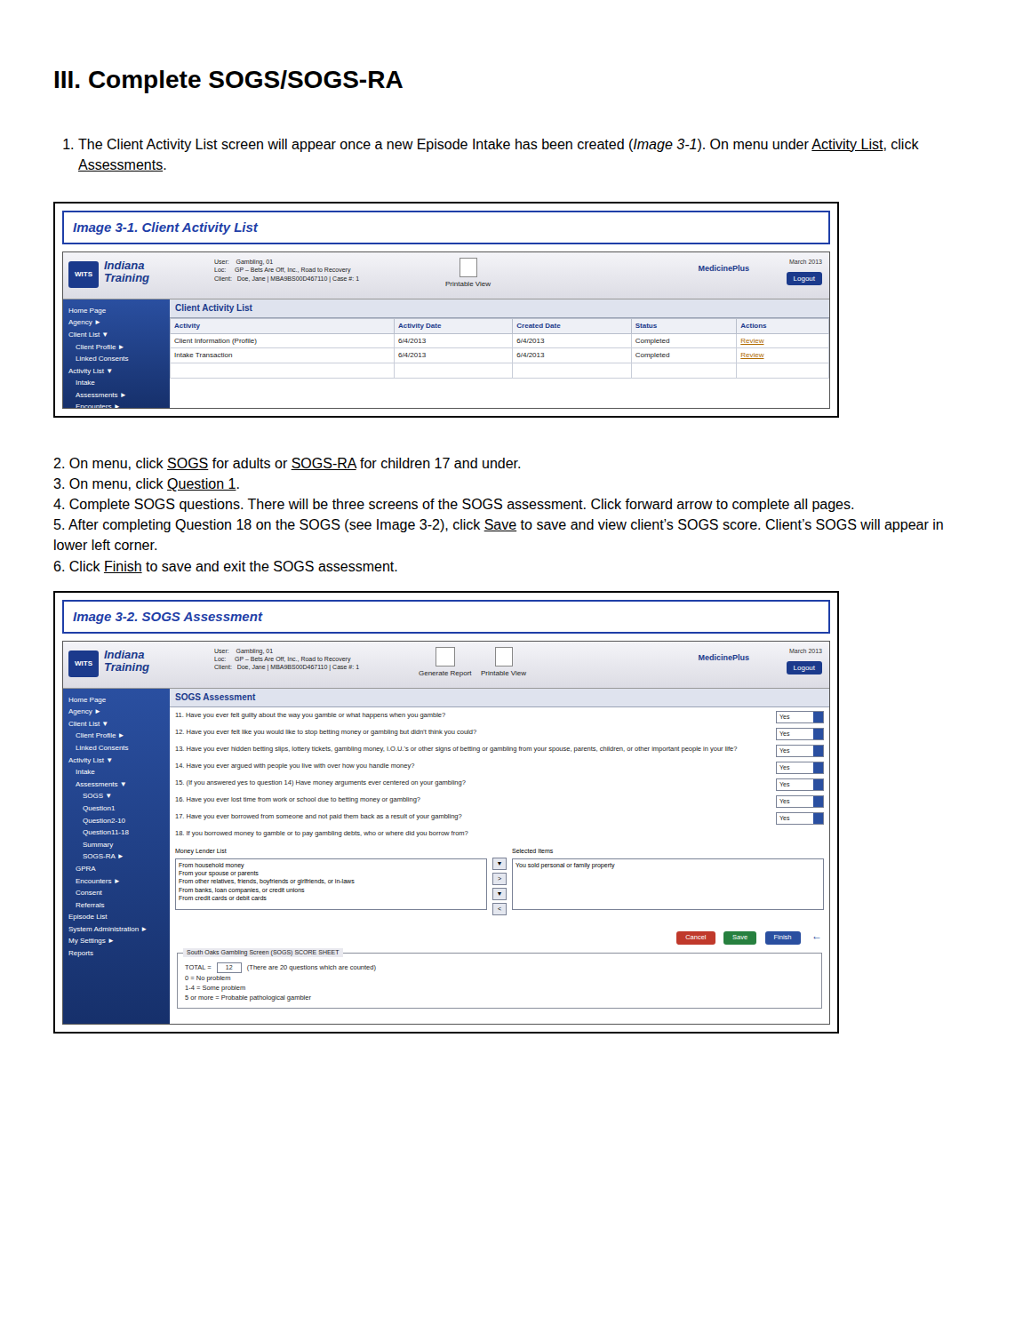III. Complete SOGS/SOGS-RA
The Client Activity List screen will appear once a new Episode Intake has been created (Image 3-1). On menu under Activity List, click Assessments.
Image 3-1. Client Activity List
WITS
Indiana
Training
User: Gambling, 01
Loc: GP – Bets Are Off, Inc., Road to Recovery
Client: Doe, Jane | MBA9BS00D467110 | Case #: 1
Printable View
MedicinePlus
March 2013
Logout
Home Page
Agency ►
Client List ▼
Client Profile ►
Linked Consents
Activity List ▼
Intake
Assessments ►
Encounters ►
Consent
Client Activity List
| Activity | Activity Date | Created Date | Status | Actions |
| --- | --- | --- | --- | --- |
| Client Information (Profile) | 6/4/2013 | 6/4/2013 | Completed | Review |
| Intake Transaction | 6/4/2013 | 6/4/2013 | Completed | Review |
2. On menu, click SOGS for adults or SOGS-RA for children 17 and under.
3. On menu, click Question 1.
4. Complete SOGS questions. There will be three screens of the SOGS assessment. Click forward arrow to complete all pages.
5. After completing Question 18 on the SOGS (see Image 3-2), click Save to save and view client’s SOGS score. Client’s SOGS will appear in lower left corner.
6. Click Finish to save and exit the SOGS assessment.
Image 3-2. SOGS Assessment
WITS
Indiana
Training
User: Gambling, 01
Loc: GP – Bets Are Off, Inc., Road to Recovery
Client: Doe, Jane | MBA9BS00D467110 | Case #: 1
Generate Report
Printable View
MedicinePlus
March 2013
Logout
Home Page
Agency ►
Client List ▼
Client Profile ►
Linked Consents
Activity List ▼
Intake
Assessments ▼
SOGS ▼
Question1
Question2-10
Question11-18
Summary
SOGS-RA ►
GPRA
Encounters ►
Consent
Referrals
Episode List
System Administration ►
My Settings ►
Reports
SOGS Assessment
11. Have you ever felt guilty about the way you gamble or what happens when you gamble?
Yes
12. Have you ever felt like you would like to stop betting money or gambling but didn't think you could?
Yes
13. Have you ever hidden betting slips, lottery tickets, gambling money, I.O.U.'s or other signs of betting or gambling from your spouse, parents, children, or other important people in your life?
Yes
14. Have you ever argued with people you live with over how you handle money?
Yes
15. (If you answered yes to question 14) Have money arguments ever centered on your gambling?
Yes
16. Have you ever lost time from work or school due to betting money or gambling?
Yes
17. Have you ever borrowed from someone and not paid them back as a result of your gambling?
Yes
18. If you borrowed money to gamble or to pay gambling debts, who or where did you borrow from?
Money Lender List
From household money
From your spouse or parents
From other relatives, friends, boyfriends or girlfriends, or in-laws
From banks, loan companies, or credit unions
From credit cards or debit cards
▼
>
▼
<
Selected Items
You sold personal or family property
Cancel Save Finish ←
South Oaks Gambling Screen (SOGS) SCORE SHEET
TOTAL = 12 (There are 20 questions which are counted)
0 = No problem
1-4 = Some problem
5 or more = Probable pathological gambler